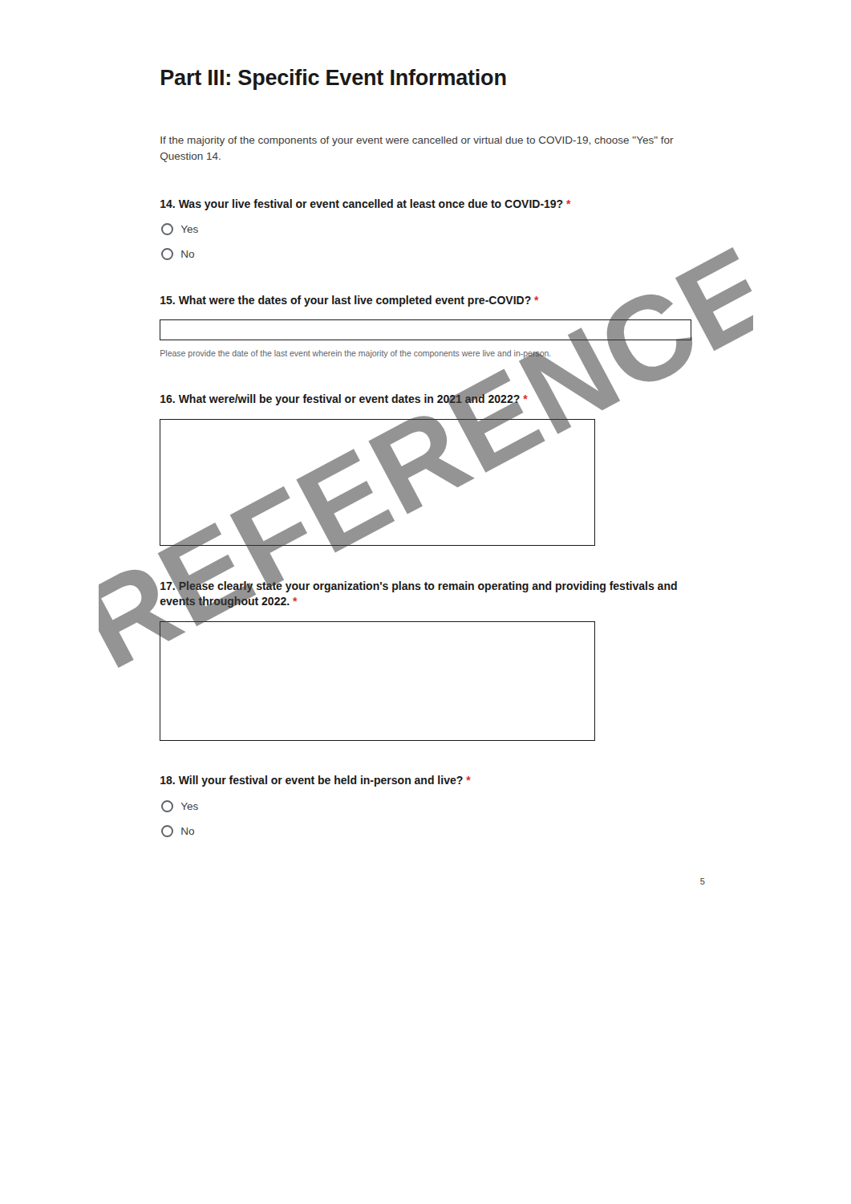REFERENCE
Part III: Specific Event Information
If the majority of the components of your event were cancelled or virtual due to COVID-19, choose "Yes" for Question 14.
14. Was your live festival or event cancelled at least once due to COVID-19? *
Yes
No
15. What were the dates of your last live completed event pre-COVID? *
Please provide the date of the last event wherein the majority of the components were live and in-person.
16. What were/will be your festival or event dates in 2021 and 2022? *
17. Please clearly state your organization's plans to remain operating and providing festivals and events throughout 2022. *
18. Will your festival or event be held in-person and live? *
Yes
No
5